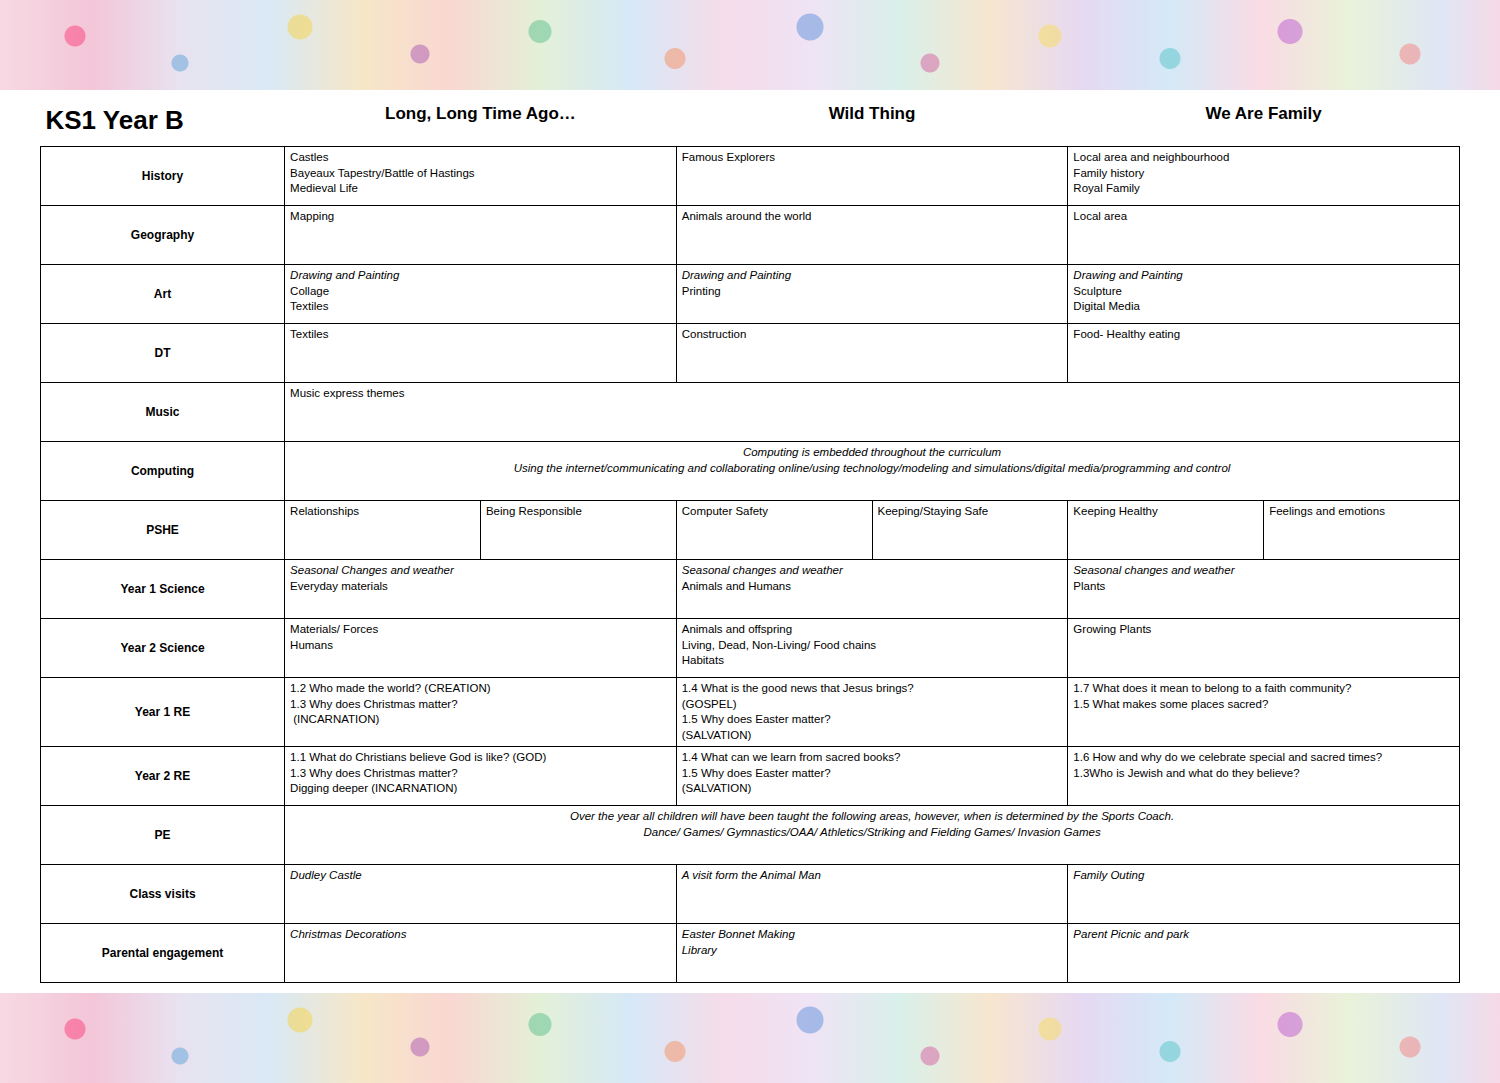| KS1 Year B | Long, Long Time Ago… | Wild Thing | We Are Family |
| --- | --- | --- | --- |
| History | Castles Bayeaux Tapestry/Battle of Hastings Medieval Life | Famous Explorers | Local area and neighbourhood Family history Royal Family |
| Geography | Mapping | Animals around the world | Local area |
| Art | Drawing and Painting Collage Textiles | Drawing and Painting Printing | Drawing and Painting Sculpture Digital Media |
| DT | Textiles | Construction | Food- Healthy eating |
| Music | Music express themes |
| Computing | Computing is embedded throughout the curriculum Using the internet/communicating and collaborating online/using technology/modeling and simulations/digital media/programming and control |
| PSHE | / Relationships / Being Responsible / | / Computer Safety / Keeping/Staying Safe / | / Keeping Healthy / Feelings and emotions / |
| Year 1 Science | Seasonal Changes and weather Everyday materials | Seasonal changes and weather Animals and Humans | Seasonal changes and weather Plants |
| Year 2 Science | Materials/ Forces Humans | Animals and offspring Living, Dead, Non-Living/ Food chains Habitats | Growing Plants |
| Year 1 RE | 1.2 Who made the world? (CREATION) 1.3 Why does Christmas matter? (INCARNATION) | 1.4 What is the good news that Jesus brings? (GOSPEL) 1.5 Why does Easter matter? (SALVATION) | 1.7 What does it mean to belong to a faith community? 1.5 What makes some places sacred? |
| Year 2 RE | 1.1 What do Christians believe God is like? (GOD) 1.3 Why does Christmas matter? Digging deeper (INCARNATION) | 1.4 What can we learn from sacred books? 1.5 Why does Easter matter? (SALVATION) | 1.6 How and why do we celebrate special and sacred times? 1.3Who is Jewish and what do they believe? |
| PE | Over the year all children will have been taught the following areas, however, when is determined by the Sports Coach. Dance/ Games/ Gymnastics/OAA/ Athletics/Striking and Fielding Games/ Invasion Games |
| Class visits | Dudley Castle | A visit form the Animal Man | Family Outing |
| Parental engagement | Christmas Decorations | Easter Bonnet Making Library | Parent Picnic and park |